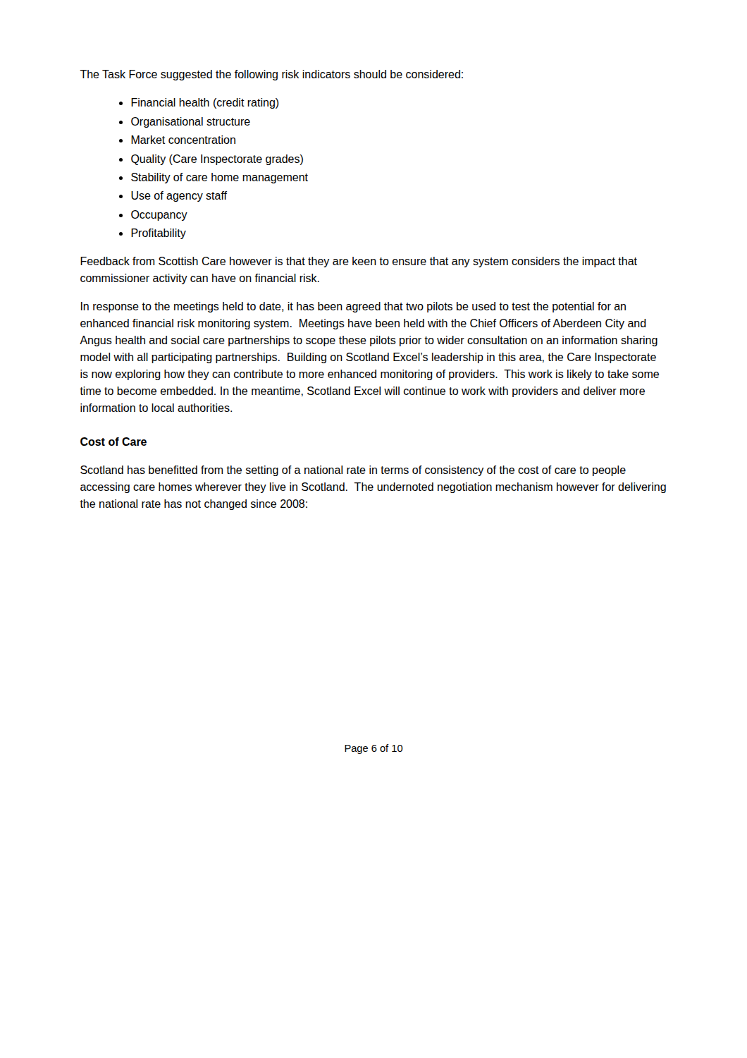The Task Force suggested the following risk indicators should be considered:
Financial health (credit rating)
Organisational structure
Market concentration
Quality (Care Inspectorate grades)
Stability of care home management
Use of agency staff
Occupancy
Profitability
Feedback from Scottish Care however is that they are keen to ensure that any system considers the impact that commissioner activity can have on financial risk.
In response to the meetings held to date, it has been agreed that two pilots be used to test the potential for an enhanced financial risk monitoring system. Meetings have been held with the Chief Officers of Aberdeen City and Angus health and social care partnerships to scope these pilots prior to wider consultation on an information sharing model with all participating partnerships. Building on Scotland Excel’s leadership in this area, the Care Inspectorate is now exploring how they can contribute to more enhanced monitoring of providers. This work is likely to take some time to become embedded. In the meantime, Scotland Excel will continue to work with providers and deliver more information to local authorities.
Cost of Care
Scotland has benefitted from the setting of a national rate in terms of consistency of the cost of care to people accessing care homes wherever they live in Scotland. The undernoted negotiation mechanism however for delivering the national rate has not changed since 2008:
Page 6 of 10